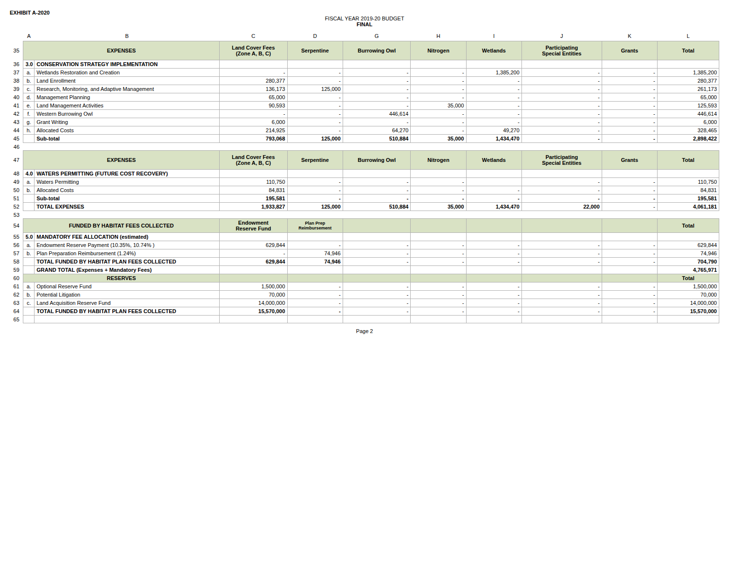EXHIBIT A-2020
FISCAL YEAR 2019-20 BUDGET
FINAL
| | A | B | C | D | G | H | I | J | K | L |
| 35 | EXPENSES | Land Cover Fees (Zone A, B, C) | Serpentine | Burrowing Owl | Nitrogen | Wetlands | Participating Special Entities | Grants | Total |
| 36 | 3.0 | CONSERVATION STRATEGY IMPLEMENTATION | | | | | | | | |
| 37 | a. | Wetlands Restoration and Creation | - | - | - | - | 1,385,200 | - | - | 1,385,200 |
| 38 | b. | Land Enrollment | 280,377 | - | - | - | - | - | - | 280,377 |
| 39 | c. | Research, Monitoring, and Adaptive Management | 136,173 | 125,000 | - | - | - | - | - | 261,173 |
| 40 | d. | Management Planning | 65,000 | - | - | - | - | - | - | 65,000 |
| 41 | e. | Land Management Activities | 90,593 | - | - | 35,000 | - | - | - | 125,593 |
| 42 | f. | Western Burrowing Owl | - | - | 446,614 | - | - | - | - | 446,614 |
| 43 | g. | Grant Writing | 6,000 | - | - | - | - | - | - | 6,000 |
| 44 | h. | Allocated Costs | 214,925 | - | 64,270 | - | 49,270 | - | - | 328,465 |
| 45 | | Sub-total | 793,068 | 125,000 | 510,884 | 35,000 | 1,434,470 | - | - | 2,898,422 |
| 46 | | | | | | | | | | |
| 47 | EXPENSES | Land Cover Fees (Zone A, B, C) | Serpentine | Burrowing Owl | Nitrogen | Wetlands | Participating Special Entities | Grants | Total |
| 48 | 4.0 | WATERS PERMITTING (FUTURE COST RECOVERY) | | | | | | | | |
| 49 | a. | Waters Permitting | 110,750 | - | - | - | | - | - | 110,750 |
| 50 | b. | Allocated Costs | 84,831 | - | - | - | - | - | - | 84,831 |
| 51 | | Sub-total | 195,581 | - | - | - | - | - | - | 195,581 |
| 52 | | TOTAL EXPENSES | 1,933,827 | 125,000 | 510,884 | 35,000 | 1,434,470 | 22,000 | - | 4,061,181 |
| 53 | | | | | | | | | | |
| 54 | FUNDED BY HABITAT FEES COLLECTED | Endowment Reserve Fund | Plan Prep Reimbursement | | | | | | Total |
| 55 | 5.0 | MANDATORY FEE ALLOCATION (estimated) | | | | | | | | |
| 56 | a. | Endowment Reserve Payment (10.35%, 10.74% ) | 629,844 | - | - | - | - | - | - | 629,844 |
| 57 | b. | Plan Preparation Reimbursement (1.24%) | - | 74,946 | - | - | - | - | - | 74,946 |
| 58 | | TOTAL FUNDED BY HABITAT PLAN FEES COLLECTED | 629,844 | 74,946 | - | - | - | - | - | 704,790 |
| 59 | | GRAND TOTAL (Expenses + Mandatory Fees) | | | | | | | | 4,765,971 |
| 60 | RESERVES | | | | | | | | Total |
| 61 | a. | Optional Reserve Fund | 1,500,000 | - | - | - | - | - | - | 1,500,000 |
| 62 | b. | Potential Litigation | 70,000 | - | - | - | - | - | - | 70,000 |
| 63 | c. | Land Acquisition Reserve Fund | 14,000,000 | - | - | - | - | - | - | 14,000,000 |
| 64 | | TOTAL FUNDED BY HABITAT PLAN FEES COLLECTED | 15,570,000 | - | - | - | - | - | - | 15,570,000 |
| 65 | | | | | | | | | | |
Page 2